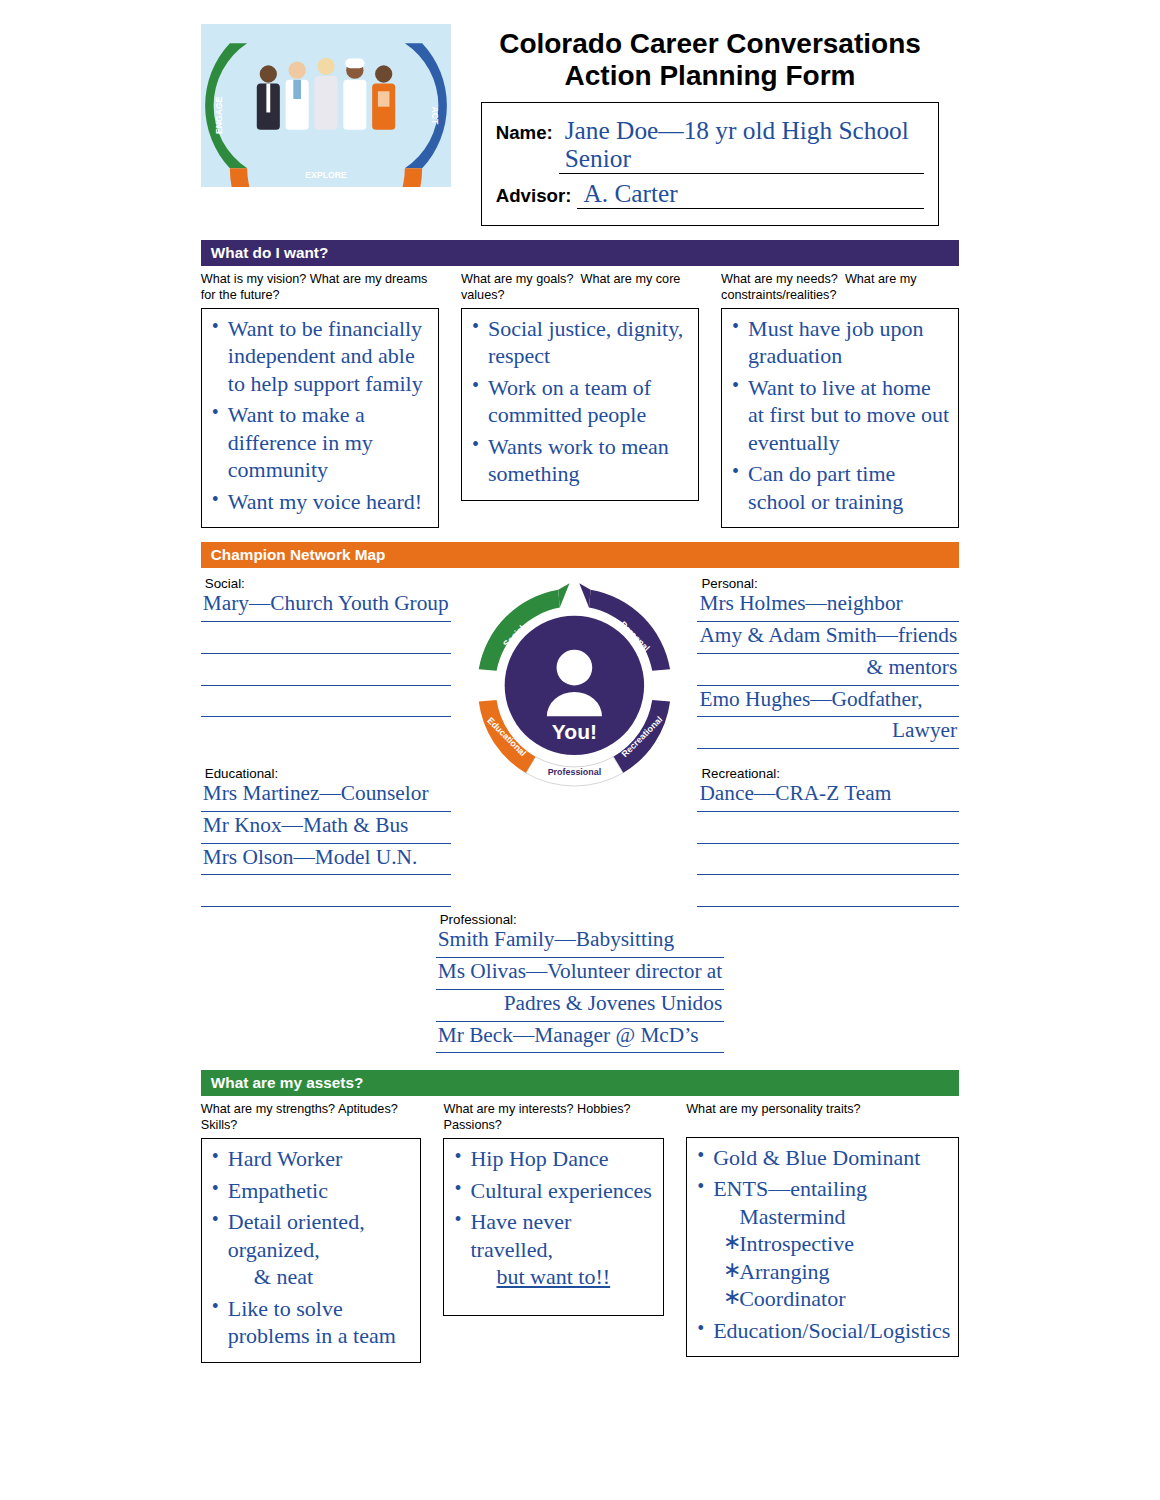ENGAGE ACT EXPLORE
Colorado Career Conversations
Action Planning Form
Name: Jane Doe—18 yr old High School Senior
Advisor: A. Carter
What do I want?
What is my vision? What are my dreams for the future?
Want to be financially independent and able to help support family
Want to make a difference in my community
Want my voice heard!
What are my goals? What are my core values?
Social justice, dignity, respect
Work on a team of committed people
Wants work to mean something
What are my needs? What are my constraints/realities?
Must have job upon graduation
Want to live at home at first but to move out eventually
Can do part time school or training
Champion Network Map
Social:
Mary—Church Youth Group
You! Social Personal Recreational Professional Educational
Personal:
Mrs Holmes—neighbor
Amy & Adam Smith—friends
& mentors
Emo Hughes—Godfather,
Lawyer
Educational:
Mrs Martinez—Counselor
Mr Knox—Math & Bus
Mrs Olson—Model U.N.
Recreational:
Dance—CRA-Z Team
Professional:
Smith Family—Babysitting
Ms Olivas—Volunteer director at
Padres & Jovenes Unidos
Mr Beck—Manager @ McD’s
What are my assets?
What are my strengths? Aptitudes? Skills?
Hard Worker
Empathetic
Detail oriented, organized, & neat
Like to solve problems in a team
What are my interests? Hobbies? Passions?
Hip Hop Dance
Cultural experiences
Have never travelled, but want to!!
What are my personality traits?
Gold & Blue Dominant
ENTS—entailing Mastermind
Introspective
Arranging
Coordinator
Education/Social/Logistics